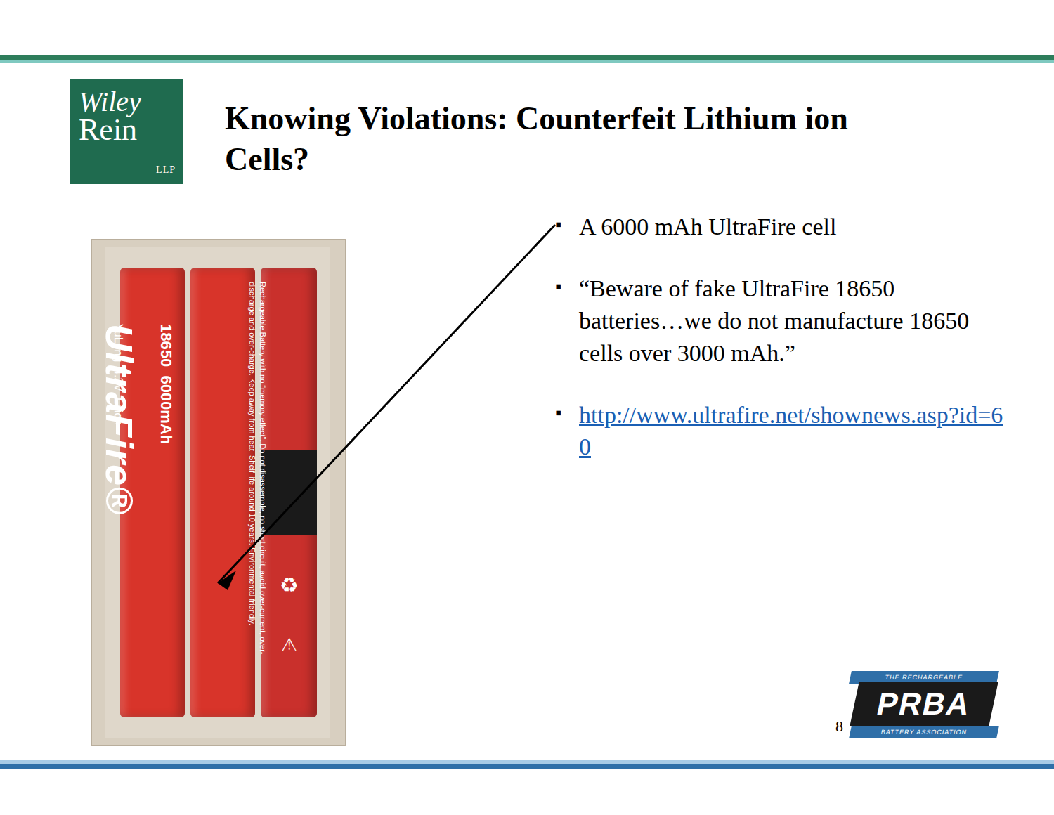Wiley
Rein
LLP
Knowing Violations: Counterfeit Lithium ion Cells?
♻
⚠
UltraFire®
18650 6000mAh
YuLong 4.2V Li-ion
Rechargeable Battery with no “memory effect”. Do not disassemble, no short circuit, avoid over-current, over-discharge and over-charge. Keep away from heat. Shelf life around 10 years. Environmental friendly.
A 6000 mAh UltraFire cell
“Beware of fake UltraFire 18650 batteries…we do not manufacture 18650 cells over 3000 mAh.”
http://www.ultrafire.net/shownews.asp?id=60
8
THE RECHARGEABLE
PRBA
BATTERY ASSOCIATION